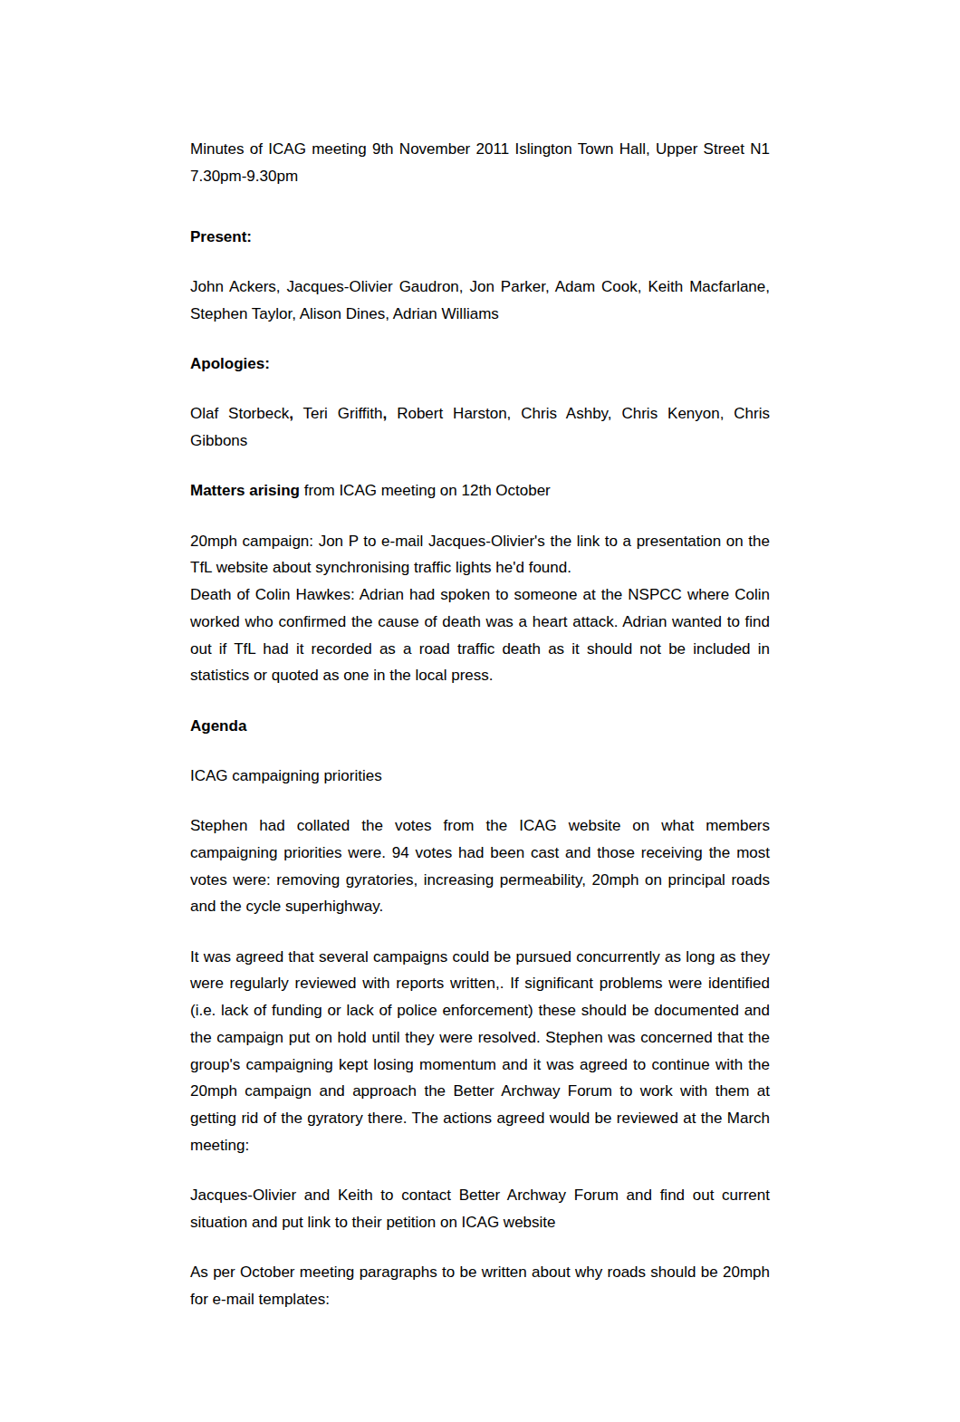Minutes of ICAG meeting 9th November 2011 Islington Town Hall, Upper Street N1 7.30pm-9.30pm
Present:
John Ackers, Jacques-Olivier Gaudron, Jon Parker, Adam Cook, Keith Macfarlane, Stephen Taylor, Alison Dines, Adrian Williams
Apologies:
Olaf Storbeck, Teri Griffith, Robert Harston, Chris Ashby, Chris Kenyon, Chris Gibbons
Matters arising from ICAG meeting on 12th October
20mph campaign: Jon P to e-mail Jacques-Olivier's the link to a presentation on the TfL website about synchronising traffic lights he'd found.
Death of Colin Hawkes: Adrian had spoken to someone at the NSPCC where Colin worked who confirmed the cause of death was a heart attack. Adrian wanted to find out if TfL had it recorded as a road traffic death as it should not be included in statistics or quoted as one in the local press.
Agenda
ICAG campaigning priorities
Stephen had collated the votes from the ICAG website on what members campaigning priorities were. 94 votes had been cast and those receiving the most votes were: removing gyratories, increasing permeability, 20mph on principal roads and the cycle superhighway.
It was agreed that several campaigns could be pursued concurrently as long as they were regularly reviewed with reports written,. If significant problems were identified (i.e. lack of funding or lack of police enforcement) these should be documented and the campaign put on hold until they were resolved. Stephen was concerned that the group's campaigning kept losing momentum and it was agreed to continue with the 20mph campaign and approach the Better Archway Forum to work with them at getting rid of the gyratory there. The actions agreed would be reviewed at the March meeting:
Jacques-Olivier and Keith to contact Better Archway Forum and find out current situation and put link to their petition on ICAG website
As per October meeting paragraphs to be written about why roads should be 20mph for e-mail templates: